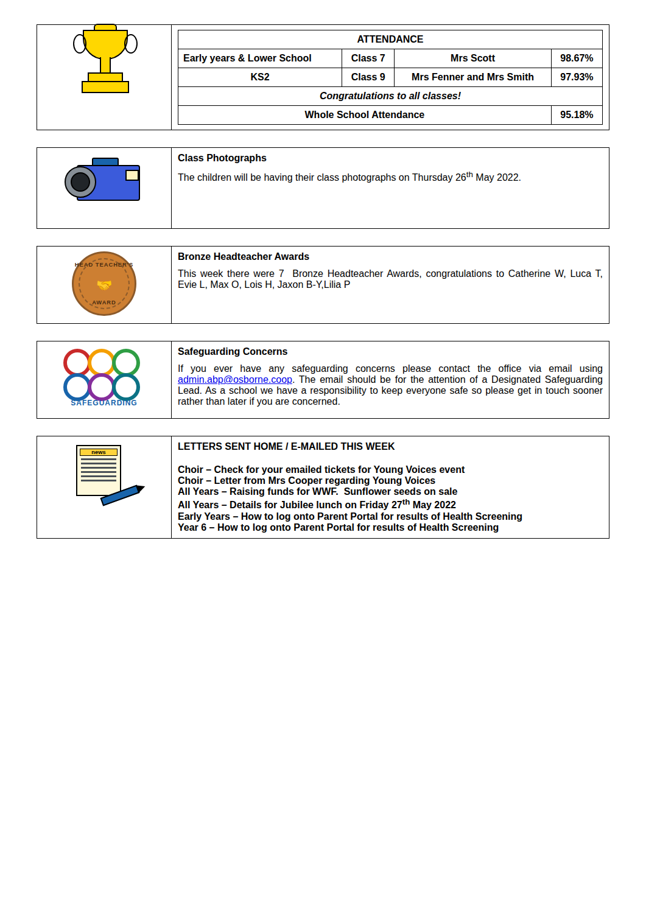| | / ATTENDANCE / / Early years & Lower School / Class 7 / Mrs Scott / 98.67% / / KS2 / Class 9 / Mrs Fenner and Mrs Smith / 97.93% / / Congratulations to all classes! / / Whole School Attendance / 95.18% / |
| | Class Photographs The children will be having their class photographs on Thursday 26 th May 2022. |
| HEAD TEACHER'S 🤝 AWARD | Bronze Headteacher Awards This week there were 7 Bronze Headteacher Awards, congratulations to Catherine W, Luca T, Evie L, Max O, Lois H, Jaxon B-Y,Lilia P |
| SAFEGUARDING | Safeguarding Concerns If you ever have any safeguarding concerns please contact the office via email using admin.abp@osborne.coop . The email should be for the attention of a Designated Safeguarding Lead. As a school we have a responsibility to keep everyone safe so please get in touch sooner rather than later if you are concerned. |
| news | LETTERS SENT HOME / E-MAILED THIS WEEK Choir – Check for your emailed tickets for Young Voices event Choir – Letter from Mrs Cooper regarding Young Voices All Years – Raising funds for WWF. Sunflower seeds on sale All Years – Details for Jubilee lunch on Friday 27 th May 2022 Early Years – How to log onto Parent Portal for results of Health Screening Year 6 – How to log onto Parent Portal for results of Health Screening |